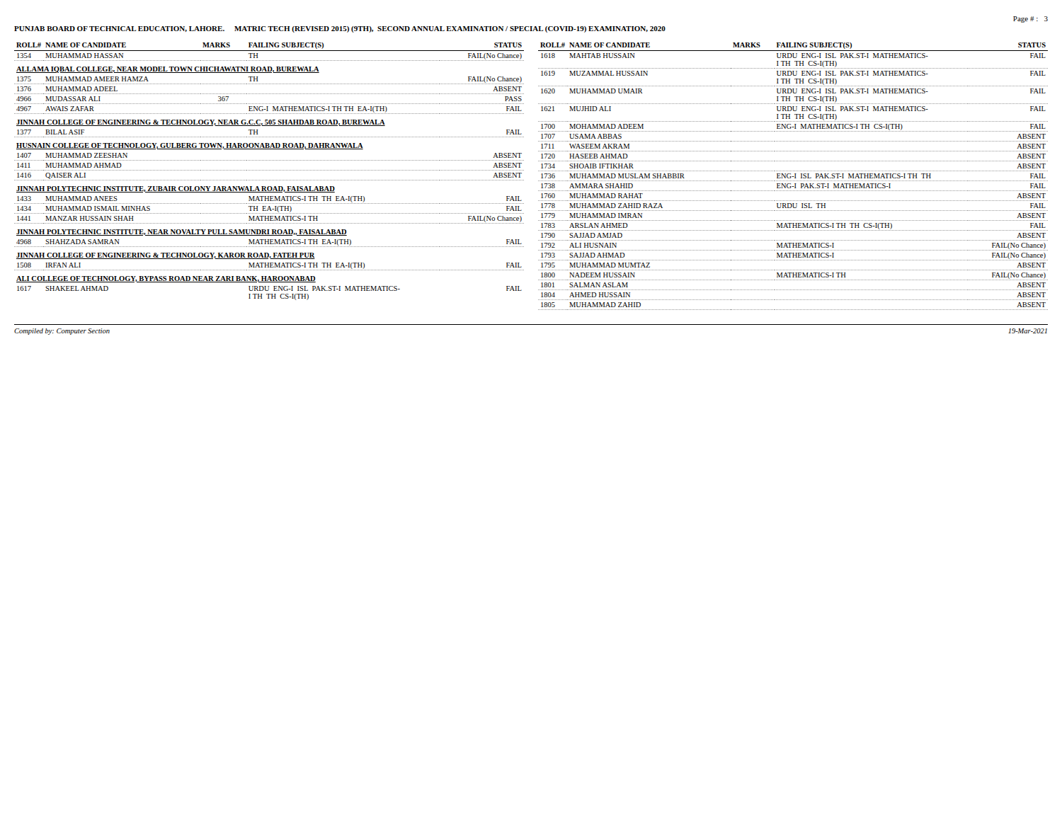Page # : 3
PUNJAB BOARD OF TECHNICAL EDUCATION, LAHORE. MATRIC TECH (REVISED 2015) (9TH), SECOND ANNUAL EXAMINATION / SPECIAL (COVID-19) EXAMINATION, 2020
| ROLL# | NAME OF CANDIDATE | MARKS | FAILING SUBJECT(S) | STATUS |
| --- | --- | --- | --- | --- |
| 1354 | MUHAMMAD HASSAN | | TH | FAIL(No Chance) |
| ALLAMA IQBAL COLLEGE, NEAR MODEL TOWN CHICHAWATNI ROAD, BUREWALA |
| 1375 | MUHAMMAD AMEER HAMZA | | TH | FAIL(No Chance) |
| 1376 | MUHAMMAD ADEEL | | | ABSENT |
| 4966 | MUDASSAR ALI | 367 | | PASS |
| 4967 | AWAIS ZAFAR | | ENG-I MATHEMATICS-I TH TH EA-I(TH) | FAIL |
| JINNAH COLLEGE OF ENGINEERING & TECHNOLOGY, NEAR G.C.C, 505 SHAHDAB ROAD, BUREWALA |
| 1377 | BILAL ASIF | | TH | FAIL |
| HUSNAIN COLLEGE OF TECHNOLOGY, GULBERG TOWN, HAROONABAD ROAD, DAHRANWALA |
| 1407 | MUHAMMAD ZEESHAN | | | ABSENT |
| 1411 | MUHAMMAD AHMAD | | | ABSENT |
| 1416 | QAISER ALI | | | ABSENT |
| JINNAH POLYTECHNIC INSTITUTE, ZUBAIR COLONY JARANWALA ROAD, FAISALABAD |
| 1433 | MUHAMMAD ANEES | | MATHEMATICS-I TH TH EA-I(TH) | FAIL |
| 1434 | MUHAMMAD ISMAIL MINHAS | | TH EA-I(TH) | FAIL |
| 1441 | MANZAR HUSSAIN SHAH | | MATHEMATICS-I TH | FAIL(No Chance) |
| JINNAH POLYTECHNIC INSTITUTE, NEAR NOVALTY PULL SAMUNDRI ROAD,, FAISALABAD |
| 4968 | SHAHZADA SAMRAN | | MATHEMATICS-I TH EA-I(TH) | FAIL |
| JINNAH COLLEGE OF ENGINEERING & TECHNOLOGY, KAROR ROAD, FATEH PUR |
| 1508 | IRFAN ALI | | MATHEMATICS-I TH TH EA-I(TH) | FAIL |
| ALI COLLEGE OF TECHNOLOGY, BYPASS ROAD NEAR ZARI BANK, HAROONABAD |
| 1617 | SHAKEEL AHMAD | | URDU ENG-I ISL PAK.ST-I MATHEMATICS-I TH TH CS-I(TH) | FAIL |
| ROLL# | NAME OF CANDIDATE | MARKS | FAILING SUBJECT(S) | STATUS |
| --- | --- | --- | --- | --- |
| 1618 | MAHTAB HUSSAIN | | URDU ENG-I ISL PAK.ST-I MATHEMATICS-I TH TH CS-I(TH) | FAIL |
| 1619 | MUZAMMAL HUSSAIN | | URDU ENG-I ISL PAK.ST-I MATHEMATICS-I TH TH CS-I(TH) | FAIL |
| 1620 | MUHAMMAD UMAIR | | URDU ENG-I ISL PAK.ST-I MATHEMATICS-I TH TH CS-I(TH) | FAIL |
| 1621 | MUJHID ALI | | URDU ENG-I ISL PAK.ST-I MATHEMATICS-I TH TH CS-I(TH) | FAIL |
| 1700 | MOHAMMAD ADEEM | | ENG-I MATHEMATICS-I TH CS-I(TH) | FAIL |
| 1707 | USAMA ABBAS | | | ABSENT |
| 1711 | WASEEM AKRAM | | | ABSENT |
| 1720 | HASEEB AHMAD | | | ABSENT |
| 1734 | SHOAIB IFTIKHAR | | | ABSENT |
| 1736 | MUHAMMAD MUSLAM SHABBIR | | ENG-I ISL PAK.ST-I MATHEMATICS-I TH TH | FAIL |
| 1738 | AMMARA SHAHID | | ENG-I PAK.ST-I MATHEMATICS-I | FAIL |
| 1760 | MUHAMMAD RAHAT | | | ABSENT |
| 1778 | MUHAMMAD ZAHID RAZA | | URDU ISL TH | FAIL |
| 1779 | MUHAMMAD IMRAN | | | ABSENT |
| 1783 | ARSLAN AHMED | | MATHEMATICS-I TH TH CS-I(TH) | FAIL |
| 1790 | SAJJAD AMJAD | | | ABSENT |
| 1792 | ALI HUSNAIN | | MATHEMATICS-I | FAIL(No Chance) |
| 1793 | SAJJAD AHMAD | | MATHEMATICS-I | FAIL(No Chance) |
| 1795 | MUHAMMAD MUMTAZ | | | ABSENT |
| 1800 | NADEEM HUSSAIN | | MATHEMATICS-I TH | FAIL(No Chance) |
| 1801 | SALMAN ASLAM | | | ABSENT |
| 1804 | AHMED HUSSAIN | | | ABSENT |
| 1805 | MUHAMMAD ZAHID | | | ABSENT |
Compiled by: Computer Section 19-Mar-2021